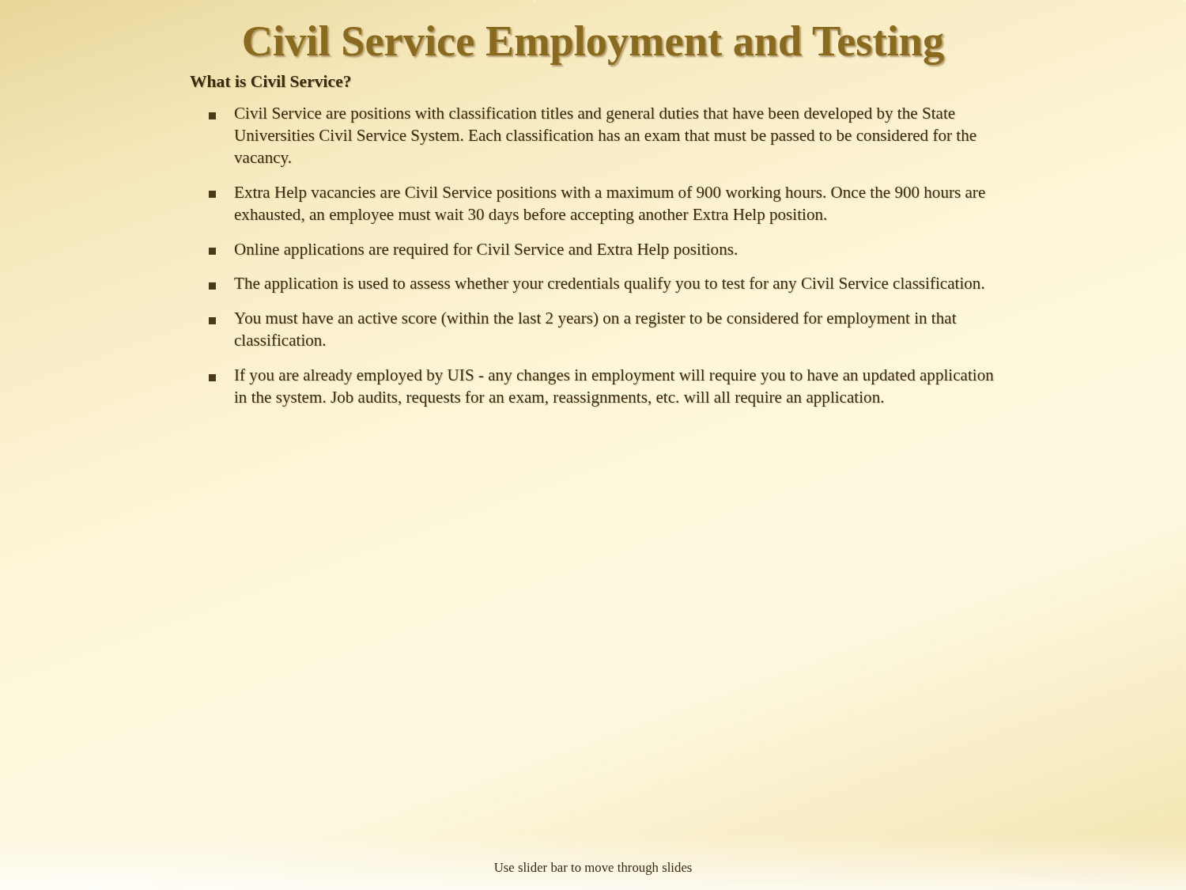Civil Service Employment and Testing
What is Civil Service?
Civil Service are positions with classification titles and general duties that have been developed by the State Universities Civil Service System. Each classification has an exam that must be passed to be considered for the vacancy.
Extra Help vacancies are Civil Service positions with a maximum of 900 working hours. Once the 900 hours are exhausted, an employee must wait 30 days before accepting another Extra Help position.
Online applications are required for Civil Service and Extra Help positions.
The application is used to assess whether your credentials qualify you to test for any Civil Service classification.
You must have an active score (within the last 2 years) on a register to be considered for employment in that classification.
If you are already employed by UIS - any changes in employment will require you to have an updated application in the system. Job audits, requests for an exam, reassignments, etc. will all require an application.
Use slider bar to move through slides